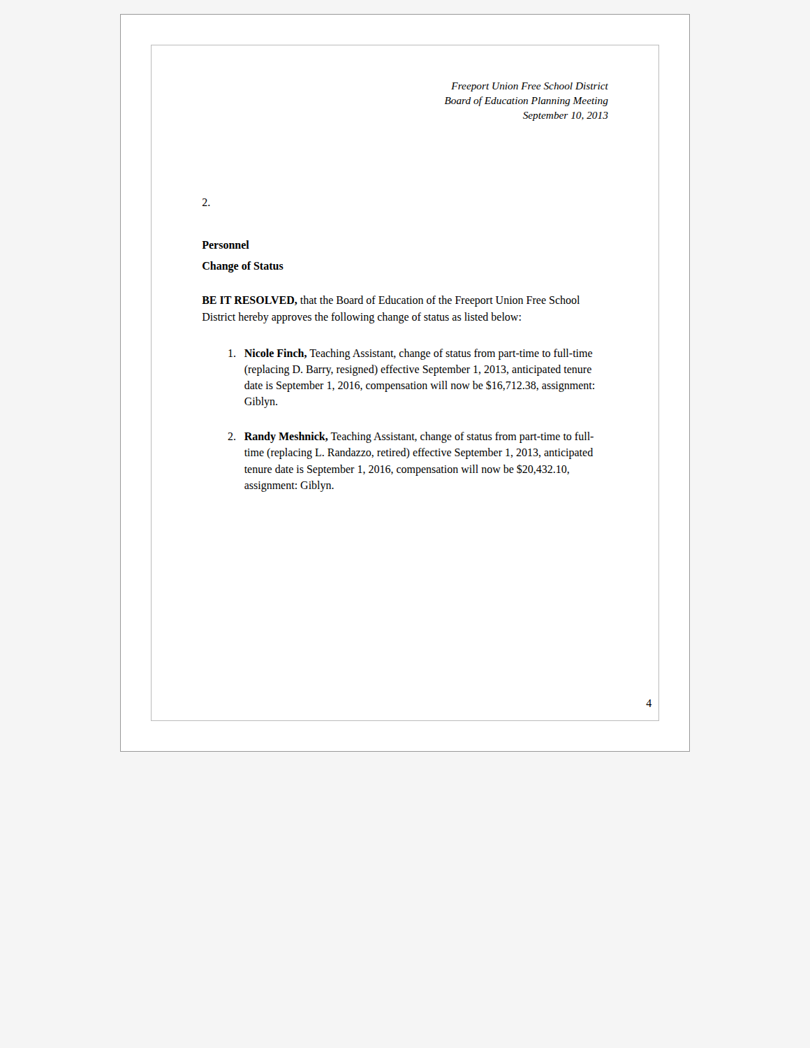Freeport Union Free School District
Board of Education Planning Meeting
September 10, 2013
2.
Personnel
Change of Status
BE IT RESOLVED, that the Board of Education of the Freeport Union Free School District hereby approves the following change of status as listed below:
Nicole Finch, Teaching Assistant, change of status from part-time to full-time (replacing D. Barry, resigned) effective September 1, 2013, anticipated tenure date is September 1, 2016, compensation will now be $16,712.38, assignment: Giblyn.
Randy Meshnick, Teaching Assistant, change of status from part-time to full-time (replacing L. Randazzo, retired) effective September 1, 2013, anticipated tenure date is September 1, 2016, compensation will now be $20,432.10, assignment: Giblyn.
4